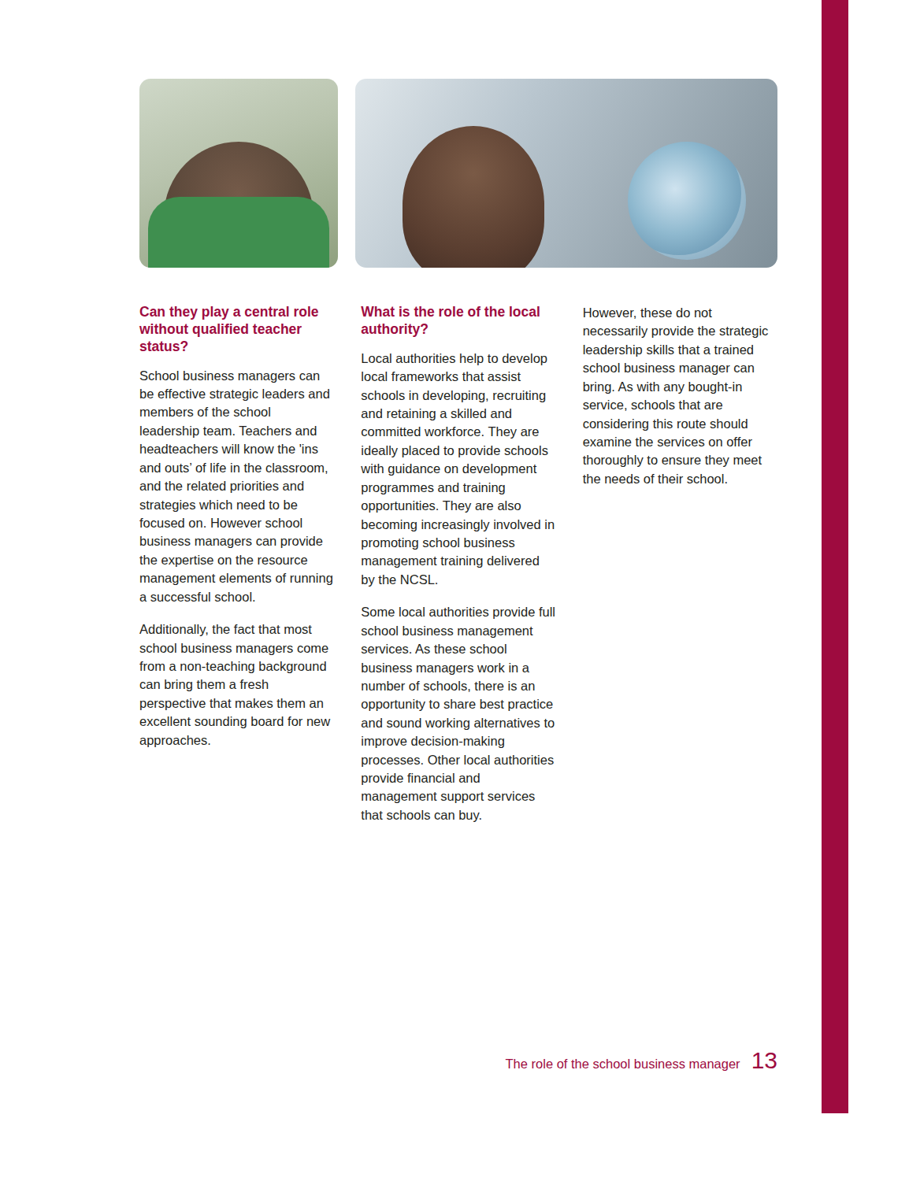Can they play a central role without qualified teacher status?
School business managers can be effective strategic leaders and members of the school leadership team. Teachers and headteachers will know the 'ins and outs’ of life in the classroom, and the related priorities and strategies which need to be focused on. However school business managers can provide the expertise on the resource management elements of running a successful school.
Additionally, the fact that most school business managers come from a non-teaching background can bring them a fresh perspective that makes them an excellent sounding board for new approaches.
What is the role of the local authority?
Local authorities help to develop local frameworks that assist schools in developing, recruiting and retaining a skilled and committed workforce. They are ideally placed to provide schools with guidance on development programmes and training opportunities. They are also becoming increasingly involved in promoting school business management training delivered by the NCSL.
Some local authorities provide full school business management services. As these school business managers work in a number of schools, there is an opportunity to share best practice and sound working alternatives to improve decision-making processes. Other local authorities provide financial and management support services that schools can buy.
However, these do not necessarily provide the strategic leadership skills that a trained school business manager can bring. As with any bought-in service, schools that are considering this route should examine the services on offer thoroughly to ensure they meet the needs of their school.
The role of the school business manager 13